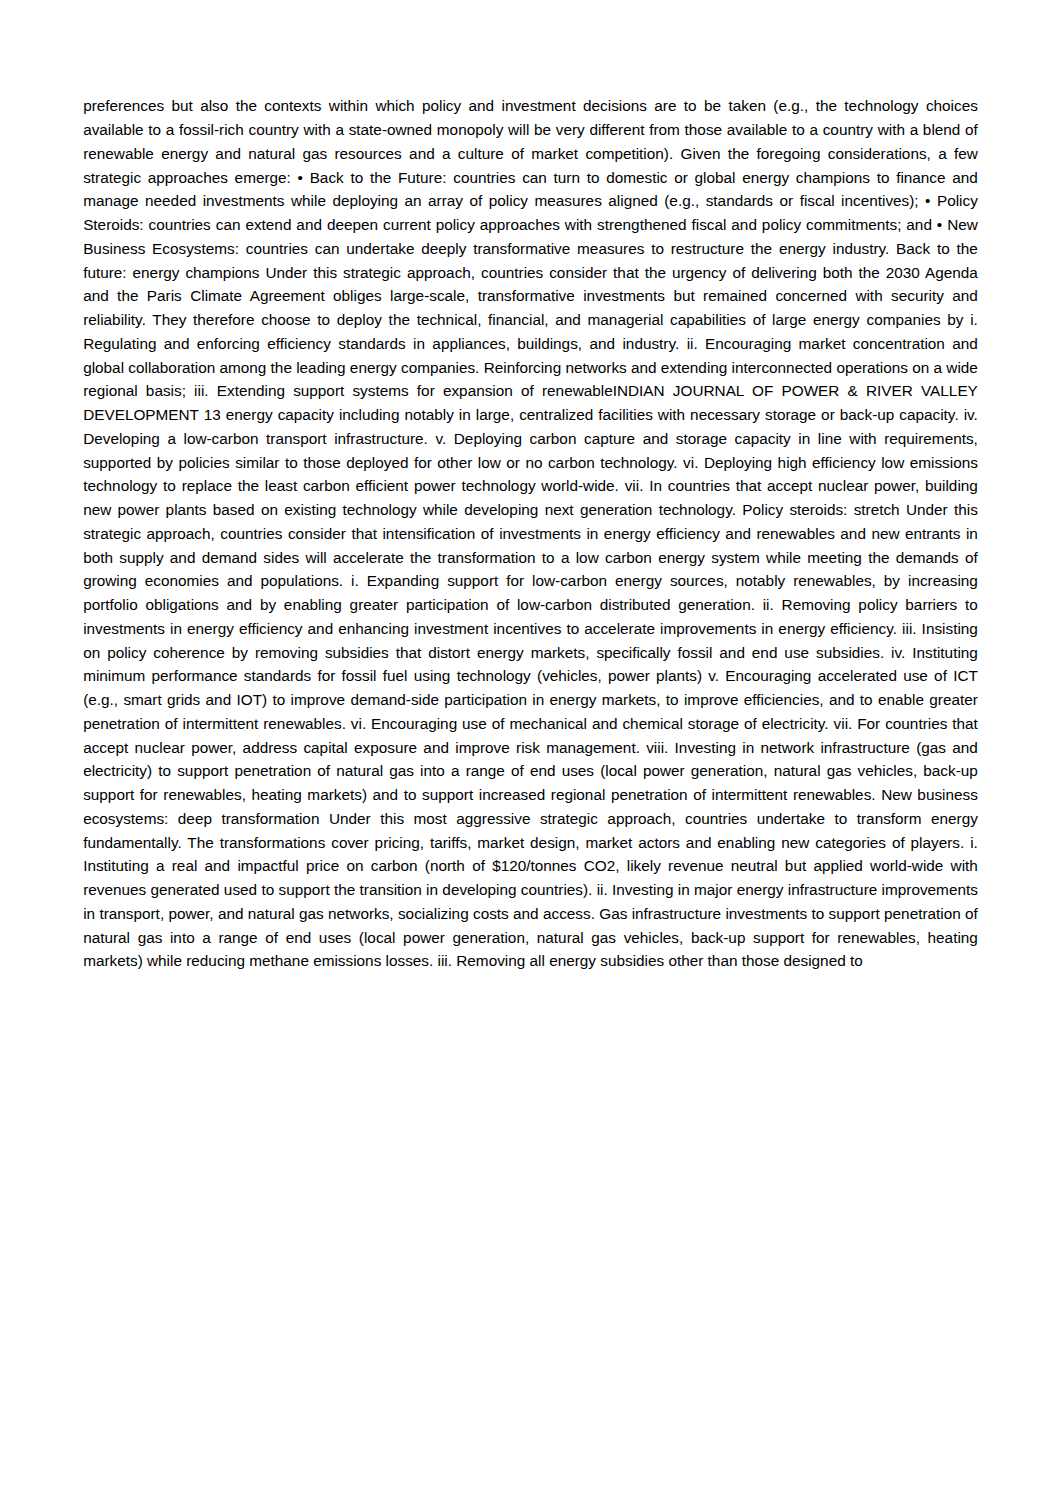preferences but also the contexts within which policy and investment decisions are to be taken (e.g., the technology choices available to a fossil-rich country with a state-owned monopoly will be very different from those available to a country with a blend of renewable energy and natural gas resources and a culture of market competition). Given the foregoing considerations, a few strategic approaches emerge: • Back to the Future: countries can turn to domestic or global energy champions to finance and manage needed investments while deploying an array of policy measures aligned (e.g., standards or fiscal incentives); • Policy Steroids: countries can extend and deepen current policy approaches with strengthened fiscal and policy commitments; and • New Business Ecosystems: countries can undertake deeply transformative measures to restructure the energy industry. Back to the future: energy champions Under this strategic approach, countries consider that the urgency of delivering both the 2030 Agenda and the Paris Climate Agreement obliges large-scale, transformative investments but remained concerned with security and reliability. They therefore choose to deploy the technical, financial, and managerial capabilities of large energy companies by i. Regulating and enforcing efficiency standards in appliances, buildings, and industry. ii. Encouraging market concentration and global collaboration among the leading energy companies. Reinforcing networks and extending interconnected operations on a wide regional basis; iii. Extending support systems for expansion of renewableINDIAN JOURNAL OF POWER & RIVER VALLEY DEVELOPMENT 13 energy capacity including notably in large, centralized facilities with necessary storage or back-up capacity. iv. Developing a low-carbon transport infrastructure. v. Deploying carbon capture and storage capacity in line with requirements, supported by policies similar to those deployed for other low or no carbon technology. vi. Deploying high efficiency low emissions technology to replace the least carbon efficient power technology world-wide. vii. In countries that accept nuclear power, building new power plants based on existing technology while developing next generation technology. Policy steroids: stretch Under this strategic approach, countries consider that intensification of investments in energy efficiency and renewables and new entrants in both supply and demand sides will accelerate the transformation to a low carbon energy system while meeting the demands of growing economies and populations. i. Expanding support for low-carbon energy sources, notably renewables, by increasing portfolio obligations and by enabling greater participation of low-carbon distributed generation. ii. Removing policy barriers to investments in energy efficiency and enhancing investment incentives to accelerate improvements in energy efficiency. iii. Insisting on policy coherence by removing subsidies that distort energy markets, specifically fossil and end use subsidies. iv. Instituting minimum performance standards for fossil fuel using technology (vehicles, power plants) v. Encouraging accelerated use of ICT (e.g., smart grids and IOT) to improve demand-side participation in energy markets, to improve efficiencies, and to enable greater penetration of intermittent renewables. vi. Encouraging use of mechanical and chemical storage of electricity. vii. For countries that accept nuclear power, address capital exposure and improve risk management. viii. Investing in network infrastructure (gas and electricity) to support penetration of natural gas into a range of end uses (local power generation, natural gas vehicles, back-up support for renewables, heating markets) and to support increased regional penetration of intermittent renewables. New business ecosystems: deep transformation Under this most aggressive strategic approach, countries undertake to transform energy fundamentally. The transformations cover pricing, tariffs, market design, market actors and enabling new categories of players. i. Instituting a real and impactful price on carbon (north of $120/tonnes CO2, likely revenue neutral but applied world-wide with revenues generated used to support the transition in developing countries). ii. Investing in major energy infrastructure improvements in transport, power, and natural gas networks, socializing costs and access. Gas infrastructure investments to support penetration of natural gas into a range of end uses (local power generation, natural gas vehicles, back-up support for renewables, heating markets) while reducing methane emissions losses. iii. Removing all energy subsidies other than those designed to